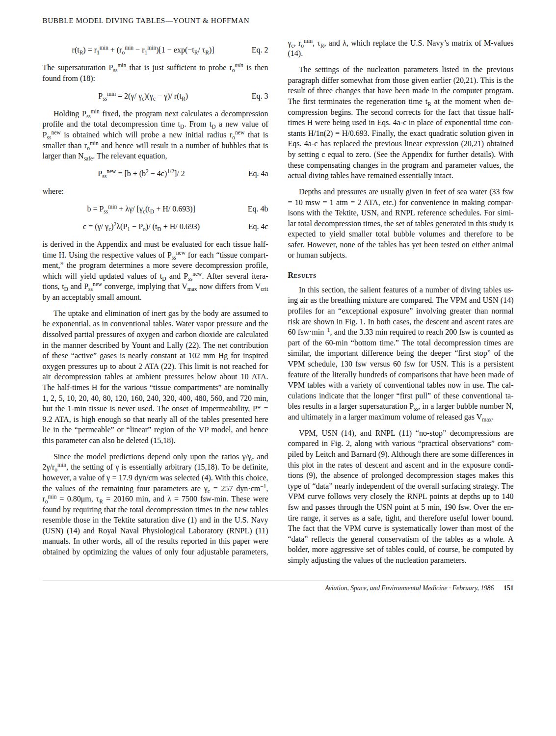BUBBLE MODEL DIVING TABLES—YOUNT & HOFFMAN
r(tR) = r1min + (romin − r1min)[1 − exp(−tR/ τR)] Eq. 2
The supersaturation Pssmin that is just sufficient to probe romin is then found from (18):
Pssmin = 2(γ/ γc)(γc − γ)/ r(tR) Eq. 3
Holding Pssmin fixed, the program next calculates a decompression profile and the total decompression time tD. From tD a new value of Pssnew is obtained which will probe a new initial radius ronew that is smaller than romin and hence will result in a number of bubbles that is larger than Nsafe. The relevant equation,
Pssnew = [b + (b2 − 4c)1/2]/ 2 Eq. 4a
where:
b = Pssmin + λγ/ [γc(tD + H/ 0.693)] Eq. 4b
c = (γ/ γc)2λ(P1 − Po)/ (tD + H/ 0.693) Eq. 4c
is derived in the Appendix and must be evaluated for each tissue half-time H. Using the respective values of Pssnew for each “tissue compartment,” the program determines a more severe decompression profile, which will yield updated values of tD and Pssnew. After several iterations, tD and Pssnew converge, implying that Vmax now differs from Vcrit by an acceptably small amount.
The uptake and elimination of inert gas by the body are assumed to be exponential, as in conventional tables. Water vapor pressure and the dissolved partial pressures of oxygen and carbon dioxide are calculated in the manner described by Yount and Lally (22). The net contribution of these “active” gases is nearly constant at 102 mm Hg for inspired oxygen pressures up to about 2 ATA (22). This limit is not reached for air decompression tables at ambient pressures below about 10 ATA. The half-times H for the various “tissue compartments” are nominally 1, 2, 5, 10, 20, 40, 80, 120, 160, 240, 320, 400, 480, 560, and 720 min, but the 1-min tissue is never used. The onset of impermeability, P* = 9.2 ATA, is high enough so that nearly all of the tables presented here lie in the “permeable” or “linear” region of the VP model, and hence this parameter can also be deleted (15,18).
Since the model predictions depend only upon the ratios γ/γc and 2γ/romin, the setting of γ is essentially arbitrary (15,18). To be definite, however, a value of γ = 17.9 dyn/cm was selected (4). With this choice, the values of the remaining four parameters are γc = 257 dyn·cm−1, romin = 0.80μm, τR = 20160 min, and λ = 7500 fsw-min. These were found by requiring that the total decompression times in the new tables resemble those in the Tektite saturation dive (1) and in the U.S. Navy (USN) (14) and Royal Naval Physiological Laboratory (RNPL) (11) manuals. In other words, all of the results reported in this paper were obtained by optimizing the values of only four adjustable parameters, γc, romin, τR, and λ, which replace the U.S. Navy’s matrix of M-values (14).
The settings of the nucleation parameters listed in the previous paragraph differ somewhat from those given earlier (20,21). This is the result of three changes that have been made in the computer program. The first terminates the regeneration time tR at the moment when decompression begins. The second corrects for the fact that tissue half-times H were being used in Eqs. 4a-c in place of exponential time constants H/1n(2) = H/0.693. Finally, the exact quadratic solution given in Eqs. 4a-c has replaced the previous linear expression (20,21) obtained by setting c equal to zero. (See the Appendix for further details). With these compensating changes in the program and parameter values, the actual diving tables have remained essentially intact.
Depths and pressures are usually given in feet of sea water (33 fsw = 10 msw = 1 atm = 2 ATA, etc.) for convenience in making comparisons with the Tektite, USN, and RNPL reference schedules. For similar total decompression times, the set of tables generated in this study is expected to yield smaller total bubble volumes and therefore to be safer. However, none of the tables has yet been tested on either animal or human subjects.
Results
In this section, the salient features of a number of diving tables using air as the breathing mixture are compared. The VPM and USN (14) profiles for an “exceptional exposure” involving greater than normal risk are shown in Fig. 1. In both cases, the descent and ascent rates are 60 fsw·min−1, and the 3.33 min required to reach 200 fsw is counted as part of the 60-min “bottom time.” The total decompression times are similar, the important difference being the deeper “first stop” of the VPM schedule, 130 fsw versus 60 fsw for USN. This is a persistent feature of the literally hundreds of comparisons that have been made of VPM tables with a variety of conventional tables now in use. The calculations indicate that the longer “first pull” of these conventional tables results in a larger supersaturation Pss, in a larger bubble number N, and ultimately in a larger maximum volume of released gas Vmax.
VPM, USN (14), and RNPL (11) “no-stop” decompressions are compared in Fig. 2, along with various “practical observations” compiled by Leitch and Barnard (9). Although there are some differences in this plot in the rates of descent and ascent and in the exposure conditions (9), the absence of prolonged decompression stages makes this type of “data” nearly independent of the overall surfacing strategy. The VPM curve follows very closely the RNPL points at depths up to 140 fsw and passes through the USN point at 5 min, 190 fsw. Over the entire range, it serves as a safe, tight, and therefore useful lower bound. The fact that the VPM curve is systematically lower than most of the “data” reflects the general conservatism of the tables as a whole. A bolder, more aggressive set of tables could, of course, be computed by simply adjusting the values of the nucleation parameters.
Aviation, Space, and Environmental Medicine · February, 1986 151